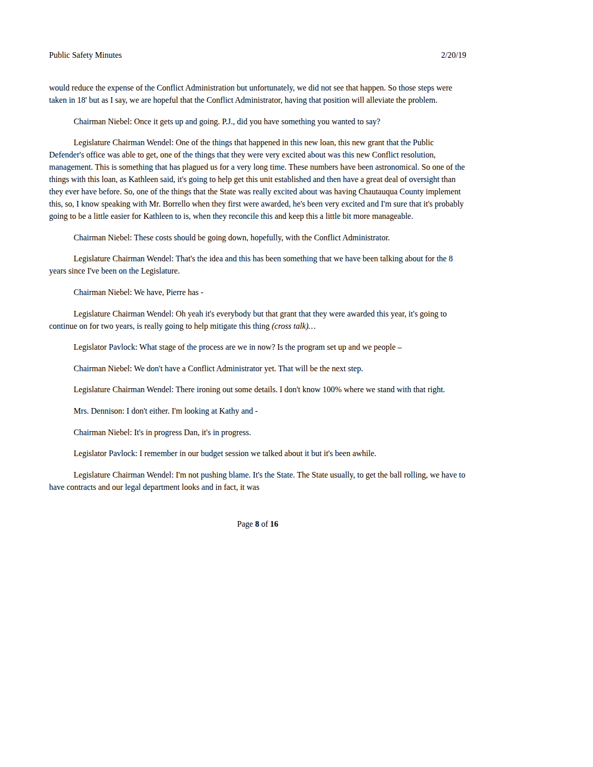Public Safety Minutes
2/20/19
would reduce the expense of the Conflict Administration but unfortunately, we did not see that happen. So those steps were taken in 18' but as I say, we are hopeful that the Conflict Administrator, having that position will alleviate the problem.
Chairman Niebel: Once it gets up and going. P.J., did you have something you wanted to say?
Legislature Chairman Wendel: One of the things that happened in this new loan, this new grant that the Public Defender's office was able to get, one of the things that they were very excited about was this new Conflict resolution, management. This is something that has plagued us for a very long time. These numbers have been astronomical. So one of the things with this loan, as Kathleen said, it's going to help get this unit established and then have a great deal of oversight than they ever have before. So, one of the things that the State was really excited about was having Chautauqua County implement this, so, I know speaking with Mr. Borrello when they first were awarded, he's been very excited and I'm sure that it's probably going to be a little easier for Kathleen to is, when they reconcile this and keep this a little bit more manageable.
Chairman Niebel: These costs should be going down, hopefully, with the Conflict Administrator.
Legislature Chairman Wendel: That's the idea and this has been something that we have been talking about for the 8 years since I've been on the Legislature.
Chairman Niebel: We have, Pierre has -
Legislature Chairman Wendel: Oh yeah it's everybody but that grant that they were awarded this year, it's going to continue on for two years, is really going to help mitigate this thing (cross talk)…
Legislator Pavlock: What stage of the process are we in now? Is the program set up and we people –
Chairman Niebel: We don't have a Conflict Administrator yet. That will be the next step.
Legislature Chairman Wendel: There ironing out some details. I don't know 100% where we stand with that right.
Mrs. Dennison: I don't either. I'm looking at Kathy and -
Chairman Niebel: It's in progress Dan, it's in progress.
Legislator Pavlock: I remember in our budget session we talked about it but it's been awhile.
Legislature Chairman Wendel: I'm not pushing blame. It's the State. The State usually, to get the ball rolling, we have to have contracts and our legal department looks and in fact, it was
Page 8 of 16